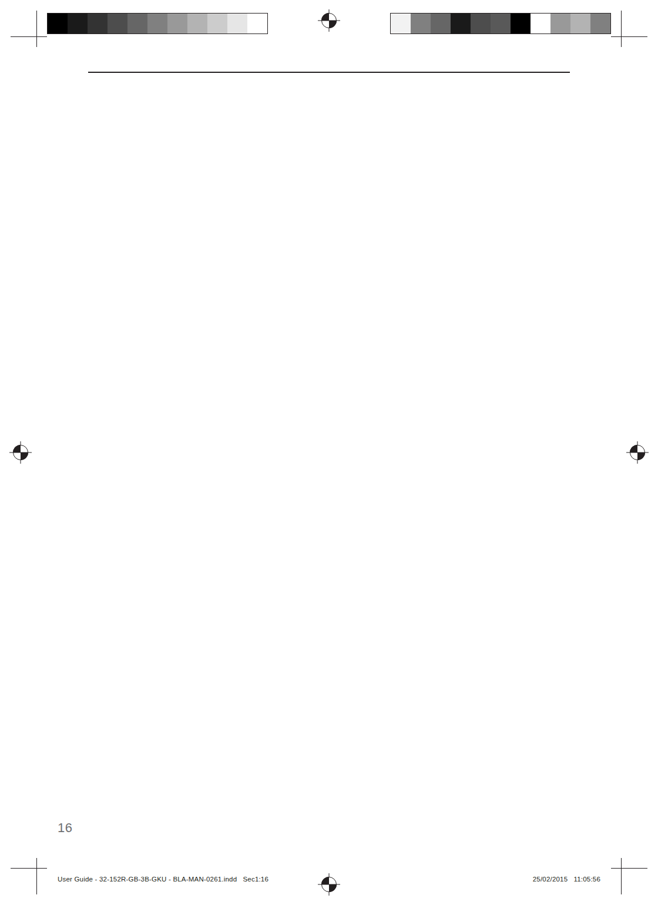16
User Guide - 32-152R-GB-3B-GKU - BLA-MAN-0261.indd Sec1:16
25/02/2015 11:05:56